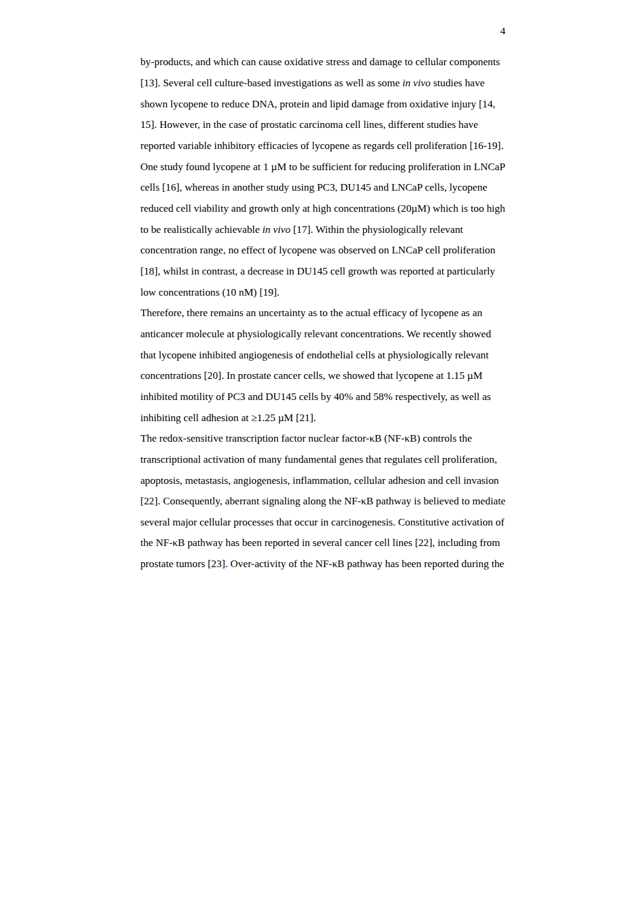4
by-products, and which can cause oxidative stress and damage to cellular components [13]. Several cell culture-based investigations as well as some in vivo studies have shown lycopene to reduce DNA, protein and lipid damage from oxidative injury [14, 15]. However, in the case of prostatic carcinoma cell lines, different studies have reported variable inhibitory efficacies of lycopene as regards cell proliferation [16-19]. One study found lycopene at 1 µM to be sufficient for reducing proliferation in LNCaP cells [16], whereas in another study using PC3, DU145 and LNCaP cells, lycopene reduced cell viability and growth only at high concentrations (20µM) which is too high to be realistically achievable in vivo [17]. Within the physiologically relevant concentration range, no effect of lycopene was observed on LNCaP cell proliferation [18], whilst in contrast, a decrease in DU145 cell growth was reported at particularly low concentrations (10 nM) [19].
Therefore, there remains an uncertainty as to the actual efficacy of lycopene as an anticancer molecule at physiologically relevant concentrations. We recently showed that lycopene inhibited angiogenesis of endothelial cells at physiologically relevant concentrations [20]. In prostate cancer cells, we showed that lycopene at 1.15 µM inhibited motility of PC3 and DU145 cells by 40% and 58% respectively, as well as inhibiting cell adhesion at ≥1.25 µM [21].
The redox-sensitive transcription factor nuclear factor-κB (NF-κB) controls the transcriptional activation of many fundamental genes that regulates cell proliferation, apoptosis, metastasis, angiogenesis, inflammation, cellular adhesion and cell invasion [22]. Consequently, aberrant signaling along the NF-κB pathway is believed to mediate several major cellular processes that occur in carcinogenesis. Constitutive activation of the NF-κB pathway has been reported in several cancer cell lines [22], including from prostate tumors [23]. Over-activity of the NF-κB pathway has been reported during the